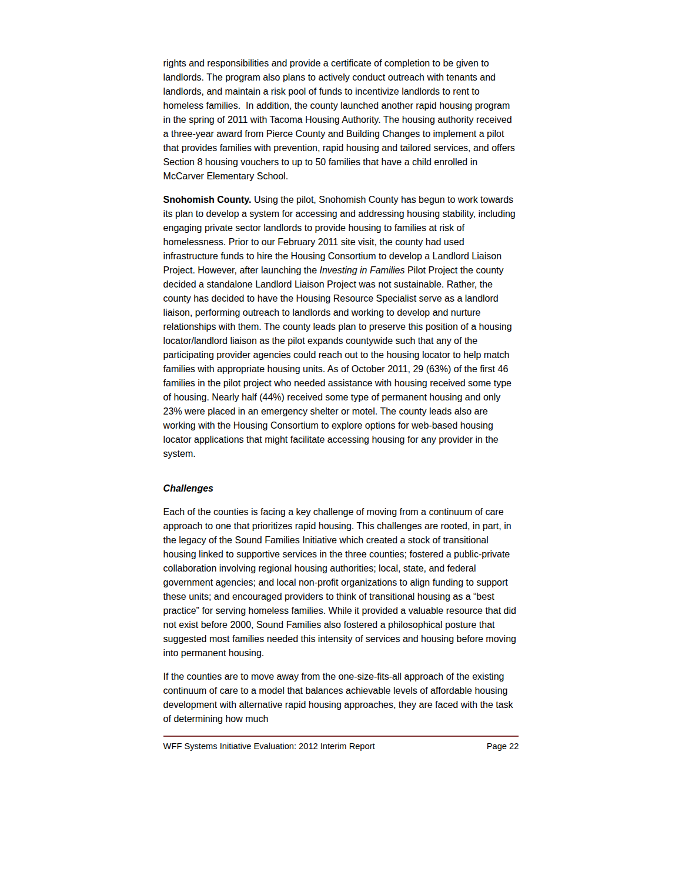rights and responsibilities and provide a certificate of completion to be given to landlords. The program also plans to actively conduct outreach with tenants and landlords, and maintain a risk pool of funds to incentivize landlords to rent to homeless families. In addition, the county launched another rapid housing program in the spring of 2011 with Tacoma Housing Authority. The housing authority received a three-year award from Pierce County and Building Changes to implement a pilot that provides families with prevention, rapid housing and tailored services, and offers Section 8 housing vouchers to up to 50 families that have a child enrolled in McCarver Elementary School.
Snohomish County. Using the pilot, Snohomish County has begun to work towards its plan to develop a system for accessing and addressing housing stability, including engaging private sector landlords to provide housing to families at risk of homelessness. Prior to our February 2011 site visit, the county had used infrastructure funds to hire the Housing Consortium to develop a Landlord Liaison Project. However, after launching the Investing in Families Pilot Project the county decided a standalone Landlord Liaison Project was not sustainable. Rather, the county has decided to have the Housing Resource Specialist serve as a landlord liaison, performing outreach to landlords and working to develop and nurture relationships with them. The county leads plan to preserve this position of a housing locator/landlord liaison as the pilot expands countywide such that any of the participating provider agencies could reach out to the housing locator to help match families with appropriate housing units. As of October 2011, 29 (63%) of the first 46 families in the pilot project who needed assistance with housing received some type of housing. Nearly half (44%) received some type of permanent housing and only 23% were placed in an emergency shelter or motel. The county leads also are working with the Housing Consortium to explore options for web-based housing locator applications that might facilitate accessing housing for any provider in the system.
Challenges
Each of the counties is facing a key challenge of moving from a continuum of care approach to one that prioritizes rapid housing. This challenges are rooted, in part, in the legacy of the Sound Families Initiative which created a stock of transitional housing linked to supportive services in the three counties; fostered a public-private collaboration involving regional housing authorities; local, state, and federal government agencies; and local non-profit organizations to align funding to support these units; and encouraged providers to think of transitional housing as a “best practice” for serving homeless families. While it provided a valuable resource that did not exist before 2000, Sound Families also fostered a philosophical posture that suggested most families needed this intensity of services and housing before moving into permanent housing.
If the counties are to move away from the one-size-fits-all approach of the existing continuum of care to a model that balances achievable levels of affordable housing development with alternative rapid housing approaches, they are faced with the task of determining how much
WFF Systems Initiative Evaluation: 2012 Interim Report
Page 22